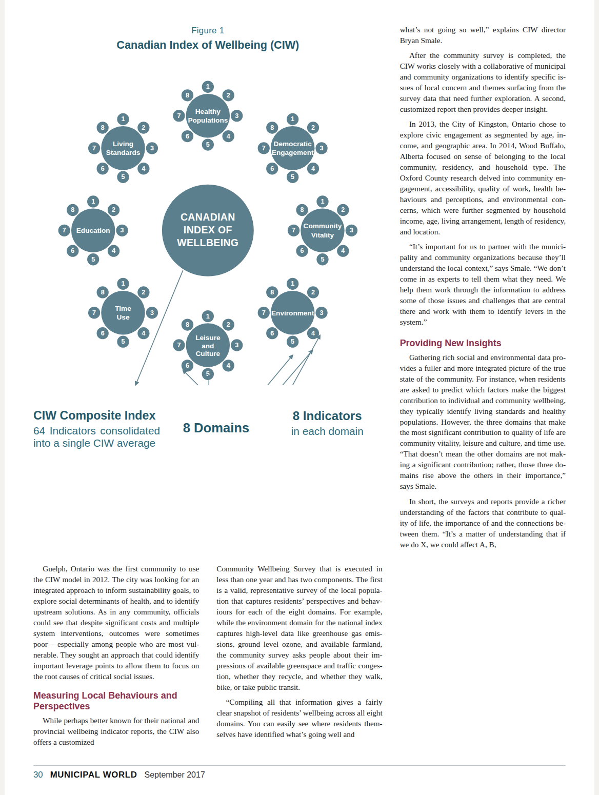Figure 1
Canadian Index of Wellbeing (CIW)
Canadian Index of Wellbeing diagram A central circle labelled Canadian Index of Wellbeing surrounded by eight domain circles — Healthy Populations, Democratic Engagement, Community Vitality, Environment, Leisure and Culture, Time Use, Education, and Living Standards — each ringed by eight numbered indicator bubbles. CANADIAN INDEX OF WELLBEING Healthy Populations 1 2 3 4 5 6 7 8 Democratic Engagement 1 2 3 4 5 6 7 8 Community Vitality 1 2 3 4 5 6 7 8 Environment 1 2 3 4 5 6 7 8 Leisure and Culture 1 2 3 4 5 6 7 8 Time Use 1 2 3 4 5 6 7 8 Education 1 2 3 4 5 6 7 8 Living Standards 1 2 3 4 5 6 7 8
CIW Composite Index
64 Indicators consolidated into a single CIW average
8 Domains
8 Indicators in each domain
what’s not going so well,” explains CIW director Bryan Smale.
After the community survey is completed, the CIW works closely with a collaborative of municipal and community organizations to identify specific issues of local concern and themes surfacing from the survey data that need further exploration. A second, customized report then provides deeper insight.
In 2013, the City of Kingston, Ontario chose to explore civic engagement as segmented by age, income, and geographic area. In 2014, Wood Buffalo, Alberta focused on sense of belonging to the local community, residency, and household type. The Oxford County research delved into community engagement, accessibility, quality of work, health behaviours and perceptions, and environmental concerns, which were further segmented by household income, age, living arrangement, length of residency, and location.
“It’s important for us to partner with the municipality and community organizations because they’ll understand the local context,” says Smale. “We don’t come in as experts to tell them what they need. We help them work through the information to address some of those issues and challenges that are central there and work with them to identify levers in the system.”
Providing New Insights
Gathering rich social and environmental data provides a fuller and more integrated picture of the true state of the community. For instance, when residents are asked to predict which factors make the biggest contribution to individual and community wellbeing, they typically identify living standards and healthy populations. However, the three domains that make the most significant contribution to quality of life are community vitality, leisure and culture, and time use. “That doesn’t mean the other domains are not making a significant contribution; rather, those three domains rise above the others in their importance,” says Smale.
In short, the surveys and reports provide a richer understanding of the factors that contribute to quality of life, the importance of and the connections between them. “It’s a matter of understanding that if we do X, we could affect A, B,
Guelph, Ontario was the first community to use the CIW model in 2012. The city was looking for an integrated approach to inform sustainability goals, to explore social determinants of health, and to identify upstream solutions. As in any community, officials could see that despite significant costs and multiple system interventions, outcomes were sometimes poor – especially among people who are most vulnerable. They sought an approach that could identify important leverage points to allow them to focus on the root causes of critical social issues.
Measuring Local Behaviours and Perspectives
While perhaps better known for their national and provincial wellbeing indicator reports, the CIW also offers a customized
Community Wellbeing Survey that is executed in less than one year and has two components. The first is a valid, representative survey of the local population that captures residents’ perspectives and behaviours for each of the eight domains. For example, while the environment domain for the national index captures high-level data like greenhouse gas emissions, ground level ozone, and available farmland, the community survey asks people about their impressions of available greenspace and traffic congestion, whether they recycle, and whether they walk, bike, or take public transit.
“Compiling all that information gives a fairly clear snapshot of residents’ wellbeing across all eight domains. You can easily see where residents themselves have identified what’s going well and
30 MUNICIPAL WORLD September 2017